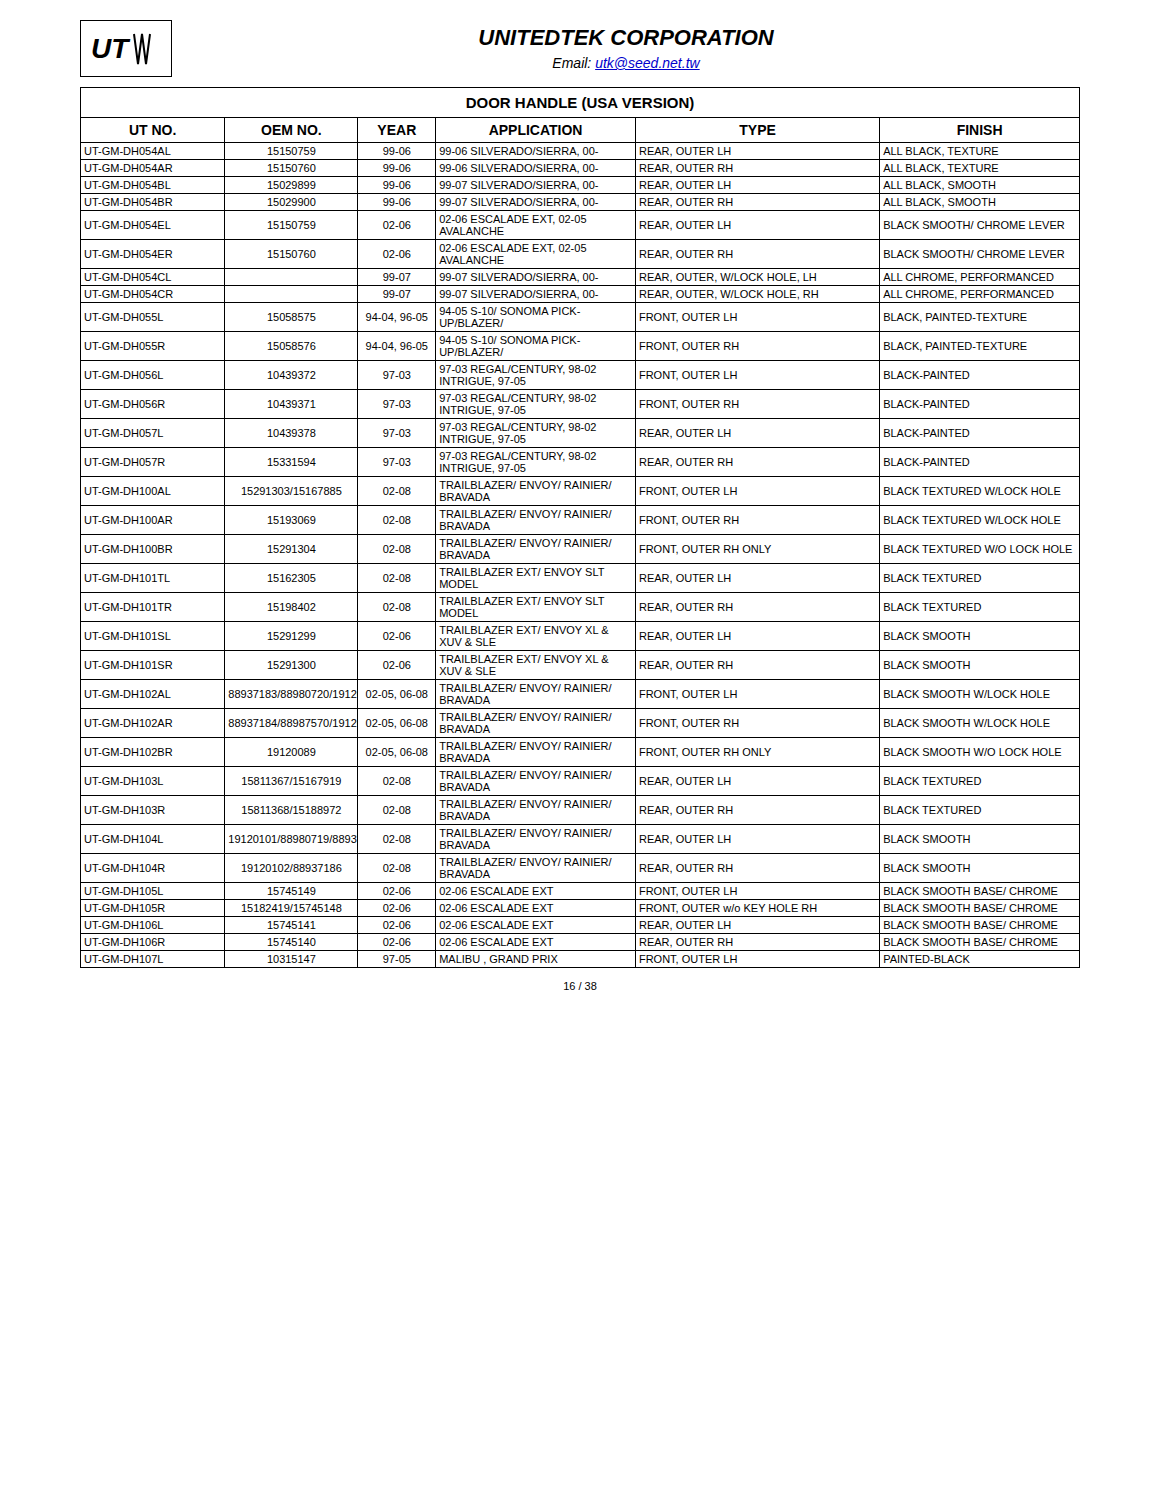UNITEDTEK CORPORATION
Email: utk@seed.net.tw
| DOOR HANDLE (USA VERSION) |
| UT NO. | OEM NO. | YEAR | APPLICATION | TYPE | FINISH |
| UT-GM-DH054AL | 15150759 | 99-06 | 99-06 SILVERADO/SIERRA, 00- | REAR, OUTER LH | ALL BLACK, TEXTURE |
| UT-GM-DH054AR | 15150760 | 99-06 | 99-06 SILVERADO/SIERRA, 00- | REAR, OUTER RH | ALL BLACK, TEXTURE |
| UT-GM-DH054BL | 15029899 | 99-06 | 99-07 SILVERADO/SIERRA, 00- | REAR, OUTER LH | ALL BLACK, SMOOTH |
| UT-GM-DH054BR | 15029900 | 99-06 | 99-07 SILVERADO/SIERRA, 00- | REAR, OUTER RH | ALL BLACK, SMOOTH |
| UT-GM-DH054EL | 15150759 | 02-06 | 02-06 ESCALADE EXT, 02-05 AVALANCHE | REAR, OUTER LH | BLACK SMOOTH/ CHROME LEVER |
| UT-GM-DH054ER | 15150760 | 02-06 | 02-06 ESCALADE EXT, 02-05 AVALANCHE | REAR, OUTER RH | BLACK SMOOTH/ CHROME LEVER |
| UT-GM-DH054CL | | 99-07 | 99-07 SILVERADO/SIERRA, 00- | REAR, OUTER, W/LOCK HOLE, LH | ALL CHROME, PERFORMANCED |
| UT-GM-DH054CR | | 99-07 | 99-07 SILVERADO/SIERRA, 00- | REAR, OUTER, W/LOCK HOLE, RH | ALL CHROME, PERFORMANCED |
| UT-GM-DH055L | 15058575 | 94-04, 96-05 | 94-05 S-10/ SONOMA PICK-UP/BLAZER/ | FRONT, OUTER LH | BLACK, PAINTED-TEXTURE |
| UT-GM-DH055R | 15058576 | 94-04, 96-05 | 94-05 S-10/ SONOMA PICK-UP/BLAZER/ | FRONT, OUTER RH | BLACK, PAINTED-TEXTURE |
| UT-GM-DH056L | 10439372 | 97-03 | 97-03 REGAL/CENTURY, 98-02 INTRIGUE, 97-05 | FRONT, OUTER LH | BLACK-PAINTED |
| UT-GM-DH056R | 10439371 | 97-03 | 97-03 REGAL/CENTURY, 98-02 INTRIGUE, 97-05 | FRONT, OUTER RH | BLACK-PAINTED |
| UT-GM-DH057L | 10439378 | 97-03 | 97-03 REGAL/CENTURY, 98-02 INTRIGUE, 97-05 | REAR, OUTER LH | BLACK-PAINTED |
| UT-GM-DH057R | 15331594 | 97-03 | 97-03 REGAL/CENTURY, 98-02 INTRIGUE, 97-05 | REAR, OUTER RH | BLACK-PAINTED |
| UT-GM-DH100AL | 15291303/15167885 | 02-08 | TRAILBLAZER/ ENVOY/ RAINIER/ BRAVADA | FRONT, OUTER LH | BLACK TEXTURED W/LOCK HOLE |
| UT-GM-DH100AR | 15193069 | 02-08 | TRAILBLAZER/ ENVOY/ RAINIER/ BRAVADA | FRONT, OUTER RH | BLACK TEXTURED W/LOCK HOLE |
| UT-GM-DH100BR | 15291304 | 02-08 | TRAILBLAZER/ ENVOY/ RAINIER/ BRAVADA | FRONT, OUTER RH ONLY | BLACK TEXTURED W/O LOCK HOLE |
| UT-GM-DH101TL | 15162305 | 02-08 | TRAILBLAZER EXT/ ENVOY SLT MODEL | REAR, OUTER LH | BLACK TEXTURED |
| UT-GM-DH101TR | 15198402 | 02-08 | TRAILBLAZER EXT/ ENVOY SLT MODEL | REAR, OUTER RH | BLACK TEXTURED |
| UT-GM-DH101SL | 15291299 | 02-06 | TRAILBLAZER EXT/ ENVOY XL & XUV & SLE | REAR, OUTER LH | BLACK SMOOTH |
| UT-GM-DH101SR | 15291300 | 02-06 | TRAILBLAZER EXT/ ENVOY XL & XUV & SLE | REAR, OUTER RH | BLACK SMOOTH |
| UT-GM-DH102AL | 88937183/88980720/19120088 | 02-05, 06-08 | TRAILBLAZER/ ENVOY/ RAINIER/ BRAVADA | FRONT, OUTER LH | BLACK SMOOTH W/LOCK HOLE |
| UT-GM-DH102AR | 88937184/88987570/19120089 | 02-05, 06-08 | TRAILBLAZER/ ENVOY/ RAINIER/ BRAVADA | FRONT, OUTER RH | BLACK SMOOTH W/LOCK HOLE |
| UT-GM-DH102BR | 19120089 | 02-05, 06-08 | TRAILBLAZER/ ENVOY/ RAINIER/ BRAVADA | FRONT, OUTER RH ONLY | BLACK SMOOTH W/O LOCK HOLE |
| UT-GM-DH103L | 15811367/15167919 | 02-08 | TRAILBLAZER/ ENVOY/ RAINIER/ BRAVADA | REAR, OUTER LH | BLACK TEXTURED |
| UT-GM-DH103R | 15811368/15188972 | 02-08 | TRAILBLAZER/ ENVOY/ RAINIER/ BRAVADA | REAR, OUTER RH | BLACK TEXTURED |
| UT-GM-DH104L | 19120101/88980719/88937185 | 02-08 | TRAILBLAZER/ ENVOY/ RAINIER/ BRAVADA | REAR, OUTER LH | BLACK SMOOTH |
| UT-GM-DH104R | 19120102/88937186 | 02-08 | TRAILBLAZER/ ENVOY/ RAINIER/ BRAVADA | REAR, OUTER RH | BLACK SMOOTH |
| UT-GM-DH105L | 15745149 | 02-06 | 02-06 ESCALADE EXT | FRONT, OUTER LH | BLACK SMOOTH BASE/ CHROME |
| UT-GM-DH105R | 15182419/15745148 | 02-06 | 02-06 ESCALADE EXT | FRONT, OUTER w/o KEY HOLE RH | BLACK SMOOTH BASE/ CHROME |
| UT-GM-DH106L | 15745141 | 02-06 | 02-06 ESCALADE EXT | REAR, OUTER LH | BLACK SMOOTH BASE/ CHROME |
| UT-GM-DH106R | 15745140 | 02-06 | 02-06 ESCALADE EXT | REAR, OUTER RH | BLACK SMOOTH BASE/ CHROME |
| UT-GM-DH107L | 10315147 | 97-05 | MALIBU , GRAND PRIX | FRONT, OUTER LH | PAINTED-BLACK |
16 / 38